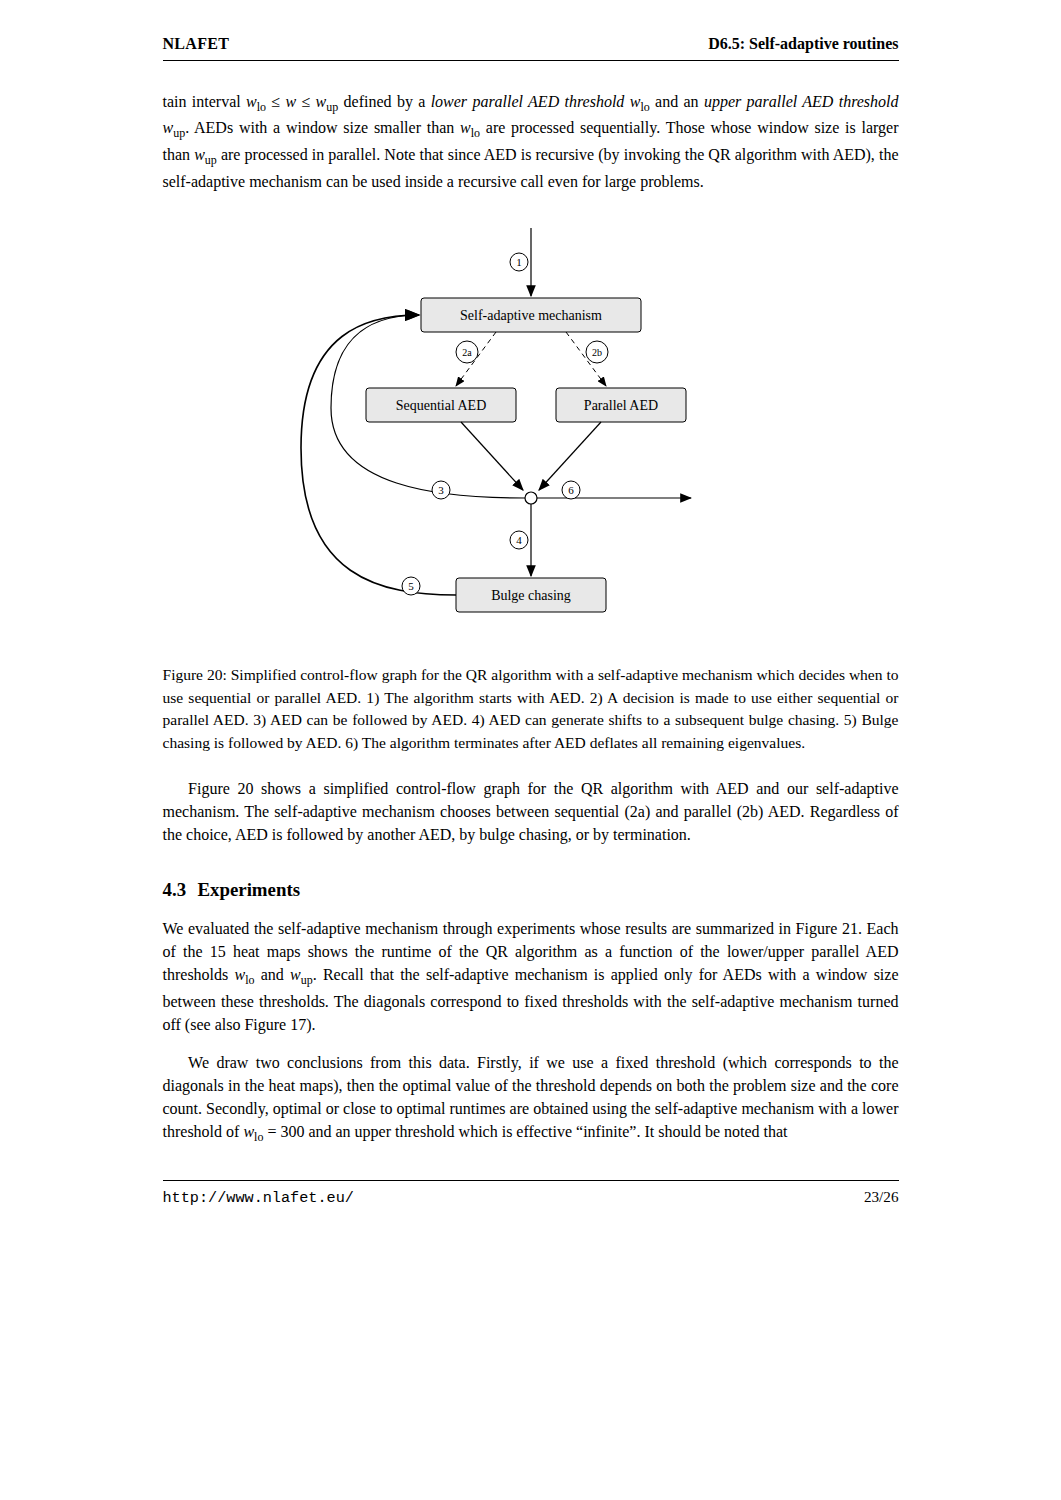NLAFET D6.5: Self-adaptive routines
tain interval wlo ≤ w ≤ wup defined by a lower parallel AED threshold wlo and an upper parallel AED threshold wup. AEDs with a window size smaller than wlo are processed sequentially. Those whose window size is larger than wup are processed in parallel. Note that since AED is recursive (by invoking the QR algorithm with AED), the self-adaptive mechanism can be used inside a recursive call even for large problems.
1 Self-adaptive mechanism 2a 2b Sequential AED Parallel AED 3 6 4 Bulge chasing 5
Figure 20: Simplified control-flow graph for the QR algorithm with a self-adaptive mechanism which decides when to use sequential or parallel AED. 1) The algorithm starts with AED. 2) A decision is made to use either sequential or parallel AED. 3) AED can be followed by AED. 4) AED can generate shifts to a subsequent bulge chasing. 5) Bulge chasing is followed by AED. 6) The algorithm terminates after AED deflates all remaining eigenvalues.
Figure 20 shows a simplified control-flow graph for the QR algorithm with AED and our self-adaptive mechanism. The self-adaptive mechanism chooses between sequential (2a) and parallel (2b) AED. Regardless of the choice, AED is followed by another AED, by bulge chasing, or by termination.
4.3 Experiments
We evaluated the self-adaptive mechanism through experiments whose results are summarized in Figure 21. Each of the 15 heat maps shows the runtime of the QR algorithm as a function of the lower/upper parallel AED thresholds wlo and wup. Recall that the self-adaptive mechanism is applied only for AEDs with a window size between these thresholds. The diagonals correspond to fixed thresholds with the self-adaptive mechanism turned off (see also Figure 17).
We draw two conclusions from this data. Firstly, if we use a fixed threshold (which corresponds to the diagonals in the heat maps), then the optimal value of the threshold depends on both the problem size and the core count. Secondly, optimal or close to optimal runtimes are obtained using the self-adaptive mechanism with a lower threshold of wlo = 300 and an upper threshold which is effective “infinite”. It should be noted that
http://www.nlafet.eu/ 23/26